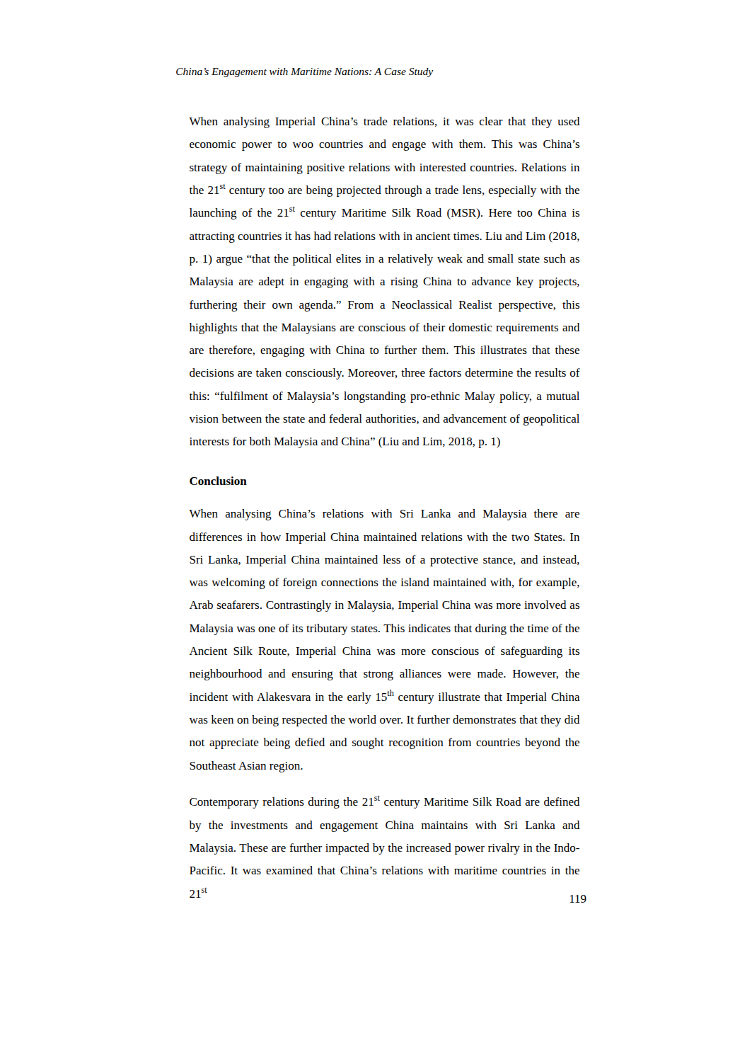China’s Engagement with Maritime Nations: A Case Study
When analysing Imperial China’s trade relations, it was clear that they used economic power to woo countries and engage with them. This was China’s strategy of maintaining positive relations with interested countries. Relations in the 21st century too are being projected through a trade lens, especially with the launching of the 21st century Maritime Silk Road (MSR). Here too China is attracting countries it has had relations with in ancient times. Liu and Lim (2018, p. 1) argue “that the political elites in a relatively weak and small state such as Malaysia are adept in engaging with a rising China to advance key projects, furthering their own agenda.” From a Neoclassical Realist perspective, this highlights that the Malaysians are conscious of their domestic requirements and are therefore, engaging with China to further them. This illustrates that these decisions are taken consciously. Moreover, three factors determine the results of this: “fulfilment of Malaysia’s longstanding pro-ethnic Malay policy, a mutual vision between the state and federal authorities, and advancement of geopolitical interests for both Malaysia and China” (Liu and Lim, 2018, p. 1)
Conclusion
When analysing China’s relations with Sri Lanka and Malaysia there are differences in how Imperial China maintained relations with the two States. In Sri Lanka, Imperial China maintained less of a protective stance, and instead, was welcoming of foreign connections the island maintained with, for example, Arab seafarers. Contrastingly in Malaysia, Imperial China was more involved as Malaysia was one of its tributary states. This indicates that during the time of the Ancient Silk Route, Imperial China was more conscious of safeguarding its neighbourhood and ensuring that strong alliances were made. However, the incident with Alakesvara in the early 15th century illustrate that Imperial China was keen on being respected the world over. It further demonstrates that they did not appreciate being defied and sought recognition from countries beyond the Southeast Asian region.
Contemporary relations during the 21st century Maritime Silk Road are defined by the investments and engagement China maintains with Sri Lanka and Malaysia. These are further impacted by the increased power rivalry in the Indo-Pacific. It was examined that China’s relations with maritime countries in the 21st
119